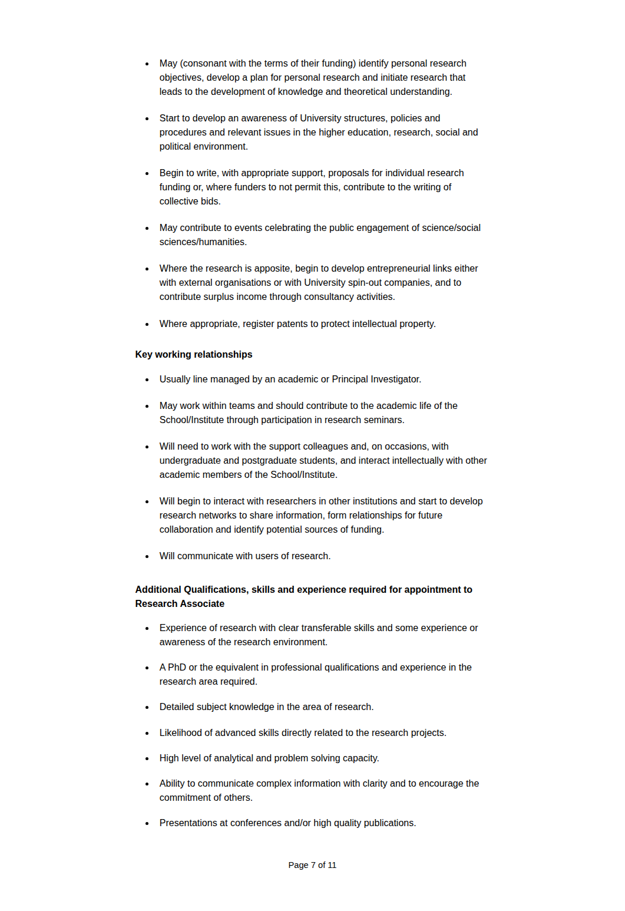May (consonant with the terms of their funding) identify personal research objectives, develop a plan for personal research and initiate research that leads to the development of knowledge and theoretical understanding.
Start to develop an awareness of University structures, policies and procedures and relevant issues in the higher education, research, social and political environment.
Begin to write, with appropriate support, proposals for individual research funding or, where funders to not permit this, contribute to the writing of collective bids.
May contribute to events celebrating the public engagement of science/social sciences/humanities.
Where the research is apposite, begin to develop entrepreneurial links either with external organisations or with University spin-out companies, and to contribute surplus income through consultancy activities.
Where appropriate, register patents to protect intellectual property.
Key working relationships
Usually line managed by an academic or Principal Investigator.
May work within teams and should contribute to the academic life of the School/Institute through participation in research seminars.
Will need to work with the support colleagues and, on occasions, with undergraduate and postgraduate students, and interact intellectually with other academic members of the School/Institute.
Will begin to interact with researchers in other institutions and start to develop research networks to share information, form relationships for future collaboration and identify potential sources of funding.
Will communicate with users of research.
Additional Qualifications, skills and experience required for appointment to Research Associate
Experience of research with clear transferable skills and some experience or awareness of the research environment.
A PhD or the equivalent in professional qualifications and experience in the research area required.
Detailed subject knowledge in the area of research.
Likelihood of advanced skills directly related to the research projects.
High level of analytical and problem solving capacity.
Ability to communicate complex information with clarity and to encourage the commitment of others.
Presentations at conferences and/or high quality publications.
Page 7 of 11